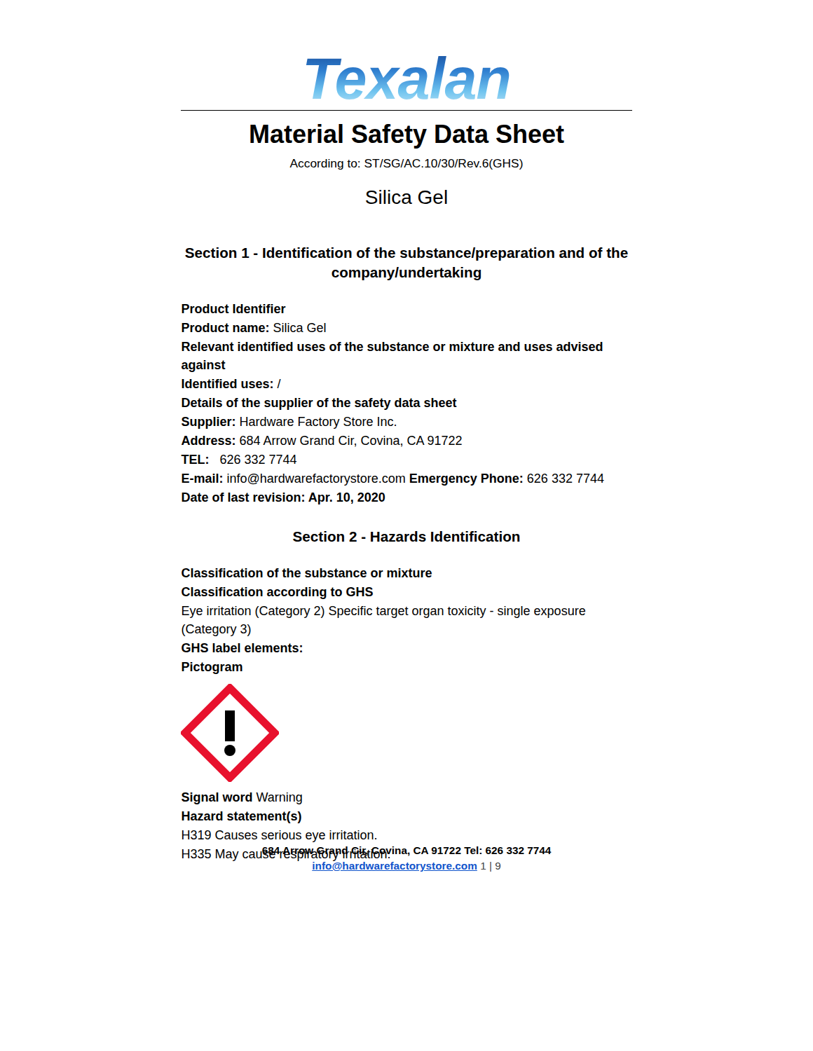Texalan
Material Safety Data Sheet
According to: ST/SG/AC.10/30/Rev.6(GHS)
Silica Gel
Section 1 - Identification of the substance/preparation and of the
company/undertaking
Product Identifier
Product name: Silica Gel
Relevant identified uses of the substance or mixture and uses advised against
Identified uses: /
Details of the supplier of the safety data sheet
Supplier: Hardware Factory Store Inc.
Address: 684 Arrow Grand Cir, Covina, CA 91722
TEL: 626 332 7744
E-mail: info@hardwarefactorystore.com Emergency Phone: 626 332 7744
Date of last revision: Apr. 10, 2020
Section 2 - Hazards Identification
Classification of the substance or mixture
Classification according to GHS
Eye irritation (Category 2) Specific target organ toxicity - single exposure (Category 3)
GHS label elements:
Pictogram
Signal word Warning
Hazard statement(s)
H319 Causes serious eye irritation.
H335 May cause respiratory irritation.
684 Arrow Grand Cir, Covina, CA 91722 Tel: 626 332 7744 info@hardwarefactorystore.com 1 | 9